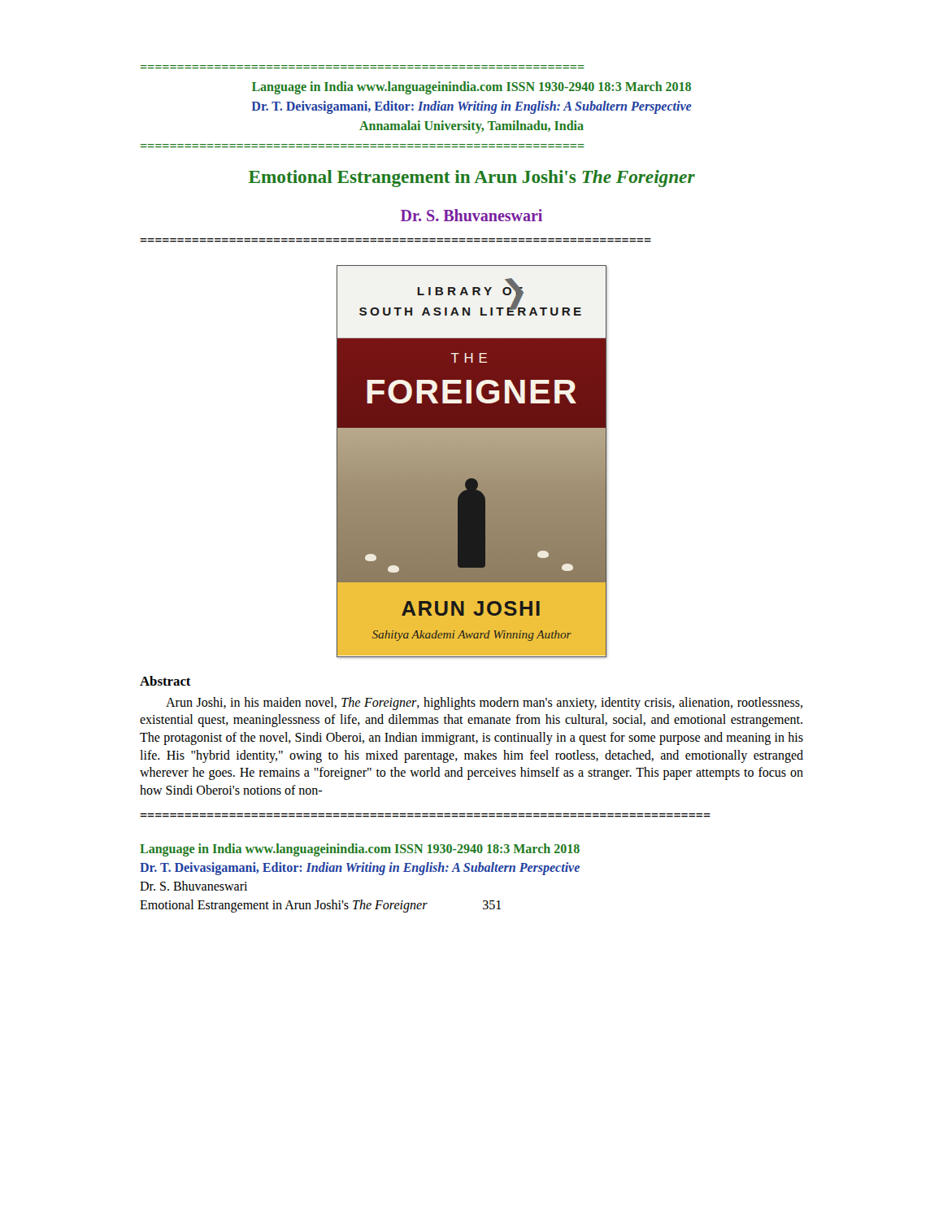============================================================
Language in India www.languageinindia.com ISSN 1930-2940 18:3 March 2018
Dr. T. Deivasigamani, Editor: Indian Writing in English: A Subaltern Perspective
Annamalai University, Tamilnadu, India
============================================================
Emotional Estrangement in Arun Joshi's The Foreigner
Dr. S. Bhuvaneswari
=====================================================================
❯
Library of
South Asian Literature
The
Foreigner
Arun Joshi
Sahitya Akademi Award Winning Author
Abstract
Arun Joshi, in his maiden novel, The Foreigner, highlights modern man's anxiety, identity crisis, alienation, rootlessness, existential quest, meaninglessness of life, and dilemmas that emanate from his cultural, social, and emotional estrangement. The protagonist of the novel, Sindi Oberoi, an Indian immigrant, is continually in a quest for some purpose and meaning in his life. His "hybrid identity," owing to his mixed parentage, makes him feel rootless, detached, and emotionally estranged wherever he goes. He remains a "foreigner" to the world and perceives himself as a stranger. This paper attempts to focus on how Sindi Oberoi's notions of non-
=============================================================================
Language in India www.languageinindia.com ISSN 1930-2940 18:3 March 2018
Dr. T. Deivasigamani, Editor: Indian Writing in English: A Subaltern Perspective
Dr. S. Bhuvaneswari
Emotional Estrangement in Arun Joshi's The Foreigner 351